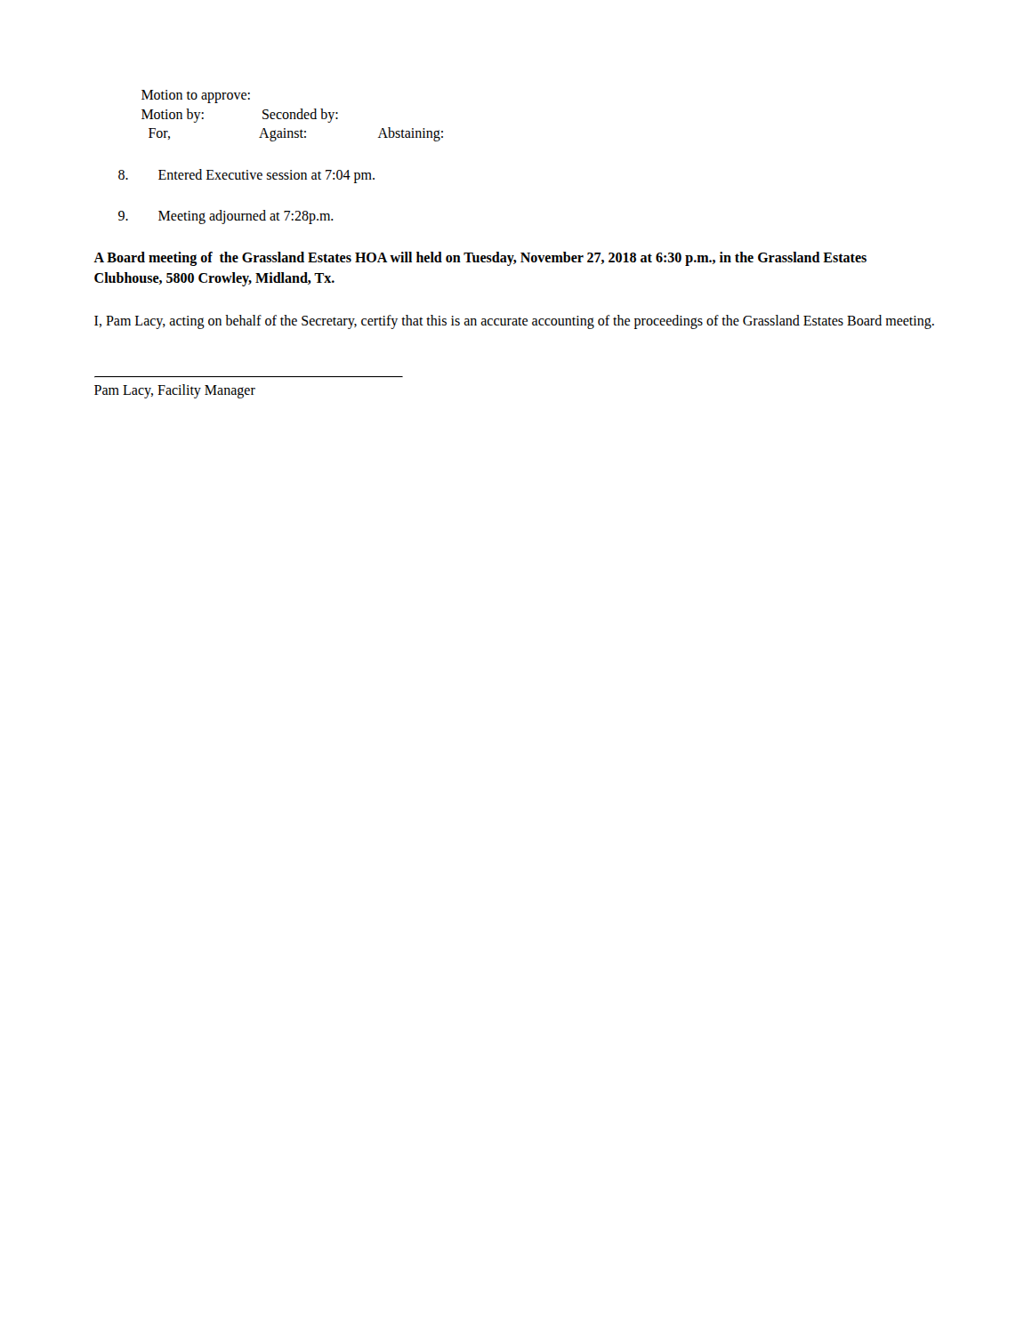Motion to approve: Motion by: Seconded by: For, Against: Abstaining:
8. Entered Executive session at 7:04 pm.
9. Meeting adjourned at 7:28p.m.
A Board meeting of the Grassland Estates HOA will held on Tuesday, November 27, 2018 at 6:30 p.m., in the Grassland Estates Clubhouse, 5800 Crowley, Midland, Tx.
I, Pam Lacy, acting on behalf of the Secretary, certify that this is an accurate accounting of the proceedings of the Grassland Estates Board meeting.
Pam Lacy, Facility Manager